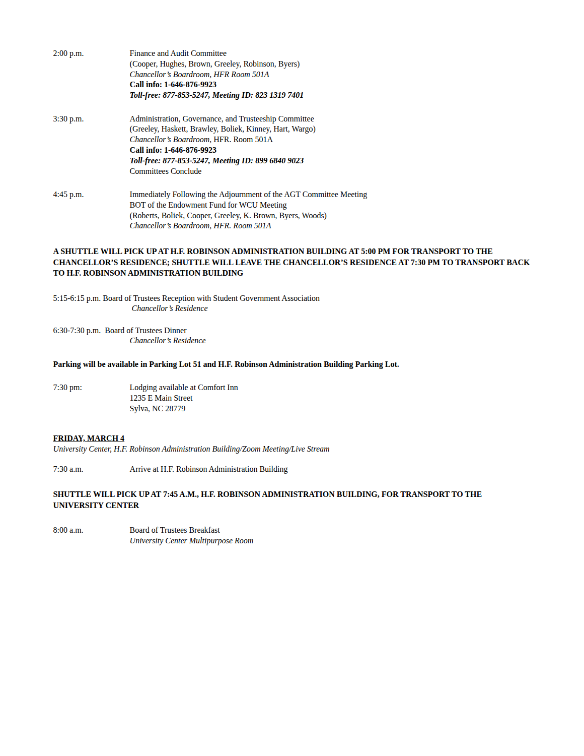2:00 p.m.
Finance and Audit Committee
(Cooper, Hughes, Brown, Greeley, Robinson, Byers)
Chancellor’s Boardroom, HFR Room 501A
Call info: 1-646-876-9923
Toll-free: 877-853-5247, Meeting ID: 823 1319 7401
3:30 p.m.
Administration, Governance, and Trusteeship Committee
(Greeley, Haskett, Brawley, Boliek, Kinney, Hart, Wargo)
Chancellor’s Boardroom, HFR. Room 501A
Call info: 1-646-876-9923
Toll-free: 877-853-5247, Meeting ID: 899 6840 9023
Committees Conclude
4:45 p.m.
Immediately Following the Adjournment of the AGT Committee Meeting
BOT of the Endowment Fund for WCU Meeting
(Roberts, Boliek, Cooper, Greeley, K. Brown, Byers, Woods)
Chancellor’s Boardroom, HFR. Room 501A
A SHUTTLE WILL PICK UP AT H.F. ROBINSON ADMINISTRATION BUILDING AT 5:00 PM FOR TRANSPORT TO THE CHANCELLOR’S RESIDENCE; SHUTTLE WILL LEAVE THE CHANCELLOR’S RESIDENCE AT 7:30 PM TO TRANSPORT BACK TO H.F. ROBINSON ADMINISTRATION BUILDING
5:15-6:15 p.m. Board of Trustees Reception with Student Government Association
Chancellor’s Residence
6:30-7:30 p.m. Board of Trustees Dinner
Chancellor’s Residence
Parking will be available in Parking Lot 51 and H.F. Robinson Administration Building Parking Lot.
7:30 pm:
Lodging available at Comfort Inn
1235 E Main Street
Sylva, NC 28779
FRIDAY, MARCH 4
University Center, H.F. Robinson Administration Building/Zoom Meeting/Live Stream
7:30 a.m.
Arrive at H.F. Robinson Administration Building
SHUTTLE WILL PICK UP AT 7:45 A.M., H.F. ROBINSON ADMINISTRATION BUILDING, FOR TRANSPORT TO THE UNIVERSITY CENTER
8:00 a.m.
Board of Trustees Breakfast
University Center Multipurpose Room